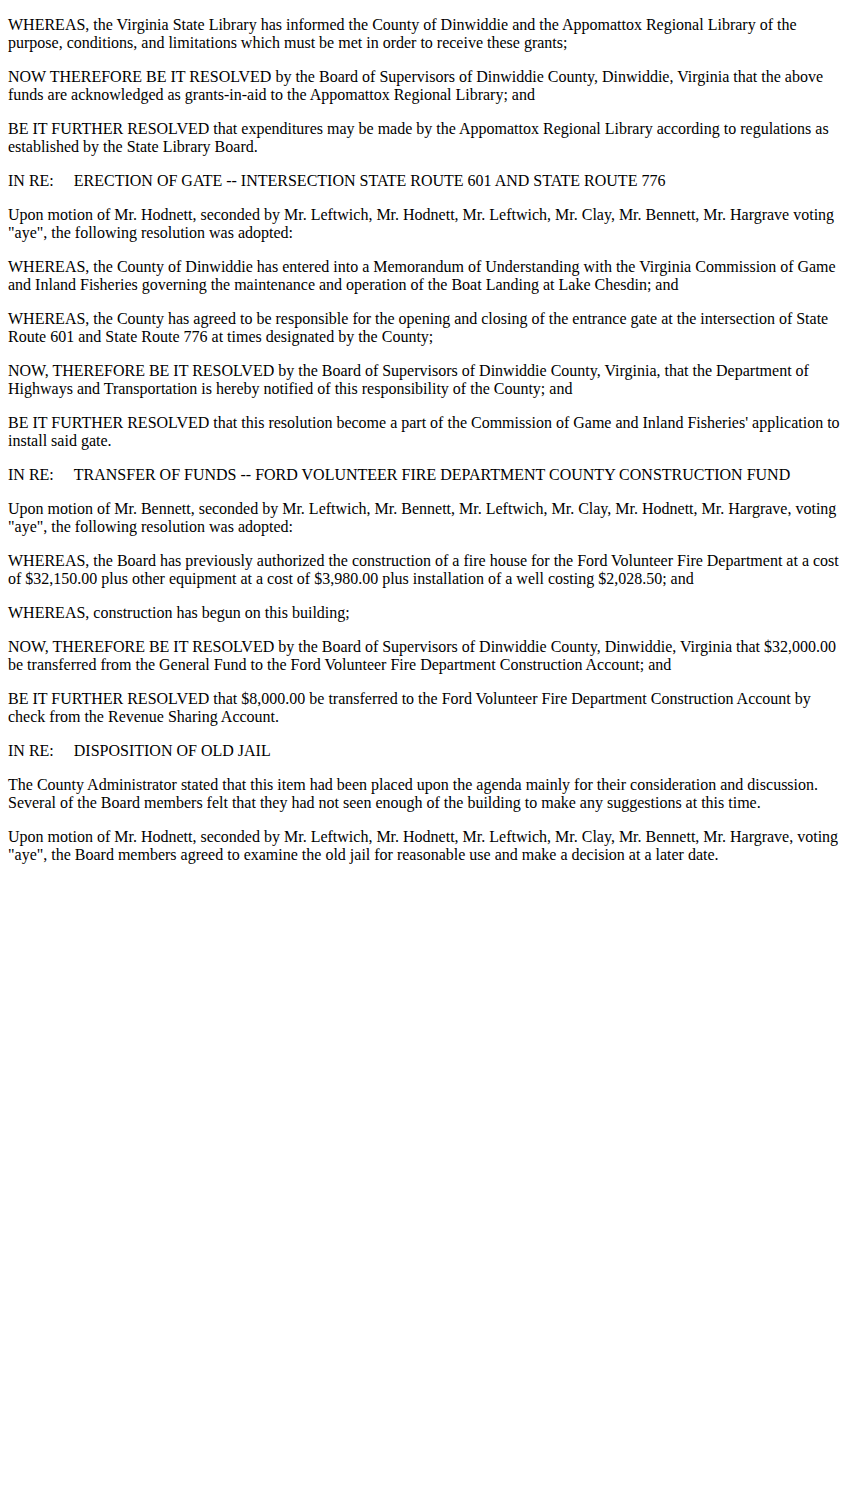WHEREAS, the Virginia State Library has informed the County of Dinwiddie and the Appomattox Regional Library of the purpose, conditions, and limitations which must be met in order to receive these grants;
NOW THEREFORE BE IT RESOLVED by the Board of Supervisors of Dinwiddie County, Dinwiddie, Virginia that the above funds are acknowledged as grants-in-aid to the Appomattox Regional Library; and
BE IT FURTHER RESOLVED that expenditures may be made by the Appomattox Regional Library according to regulations as established by the State Library Board.
IN RE: ERECTION OF GATE -- INTERSECTION STATE ROUTE 601 AND STATE ROUTE 776
Upon motion of Mr. Hodnett, seconded by Mr. Leftwich, Mr. Hodnett, Mr. Leftwich, Mr. Clay, Mr. Bennett, Mr. Hargrave voting "aye", the following resolution was adopted:
WHEREAS, the County of Dinwiddie has entered into a Memorandum of Understanding with the Virginia Commission of Game and Inland Fisheries governing the maintenance and operation of the Boat Landing at Lake Chesdin; and
WHEREAS, the County has agreed to be responsible for the opening and closing of the entrance gate at the intersection of State Route 601 and State Route 776 at times designated by the County;
NOW, THEREFORE BE IT RESOLVED by the Board of Supervisors of Dinwiddie County, Virginia, that the Department of Highways and Transportation is hereby notified of this responsibility of the County; and
BE IT FURTHER RESOLVED that this resolution become a part of the Commission of Game and Inland Fisheries' application to install said gate.
IN RE: TRANSFER OF FUNDS -- FORD VOLUNTEER FIRE DEPARTMENT COUNTY CONSTRUCTION FUND
Upon motion of Mr. Bennett, seconded by Mr. Leftwich, Mr. Bennett, Mr. Leftwich, Mr. Clay, Mr. Hodnett, Mr. Hargrave, voting "aye", the following resolution was adopted:
WHEREAS, the Board has previously authorized the construction of a fire house for the Ford Volunteer Fire Department at a cost of $32,150.00 plus other equipment at a cost of $3,980.00 plus installation of a well costing $2,028.50; and
WHEREAS, construction has begun on this building;
NOW, THEREFORE BE IT RESOLVED by the Board of Supervisors of Dinwiddie County, Dinwiddie, Virginia that $32,000.00 be transferred from the General Fund to the Ford Volunteer Fire Department Construction Account; and
BE IT FURTHER RESOLVED that $8,000.00 be transferred to the Ford Volunteer Fire Department Construction Account by check from the Revenue Sharing Account.
IN RE: DISPOSITION OF OLD JAIL
The County Administrator stated that this item had been placed upon the agenda mainly for their consideration and discussion. Several of the Board members felt that they had not seen enough of the building to make any suggestions at this time.
Upon motion of Mr. Hodnett, seconded by Mr. Leftwich, Mr. Hodnett, Mr. Leftwich, Mr. Clay, Mr. Bennett, Mr. Hargrave, voting "aye", the Board members agreed to examine the old jail for reasonable use and make a decision at a later date.